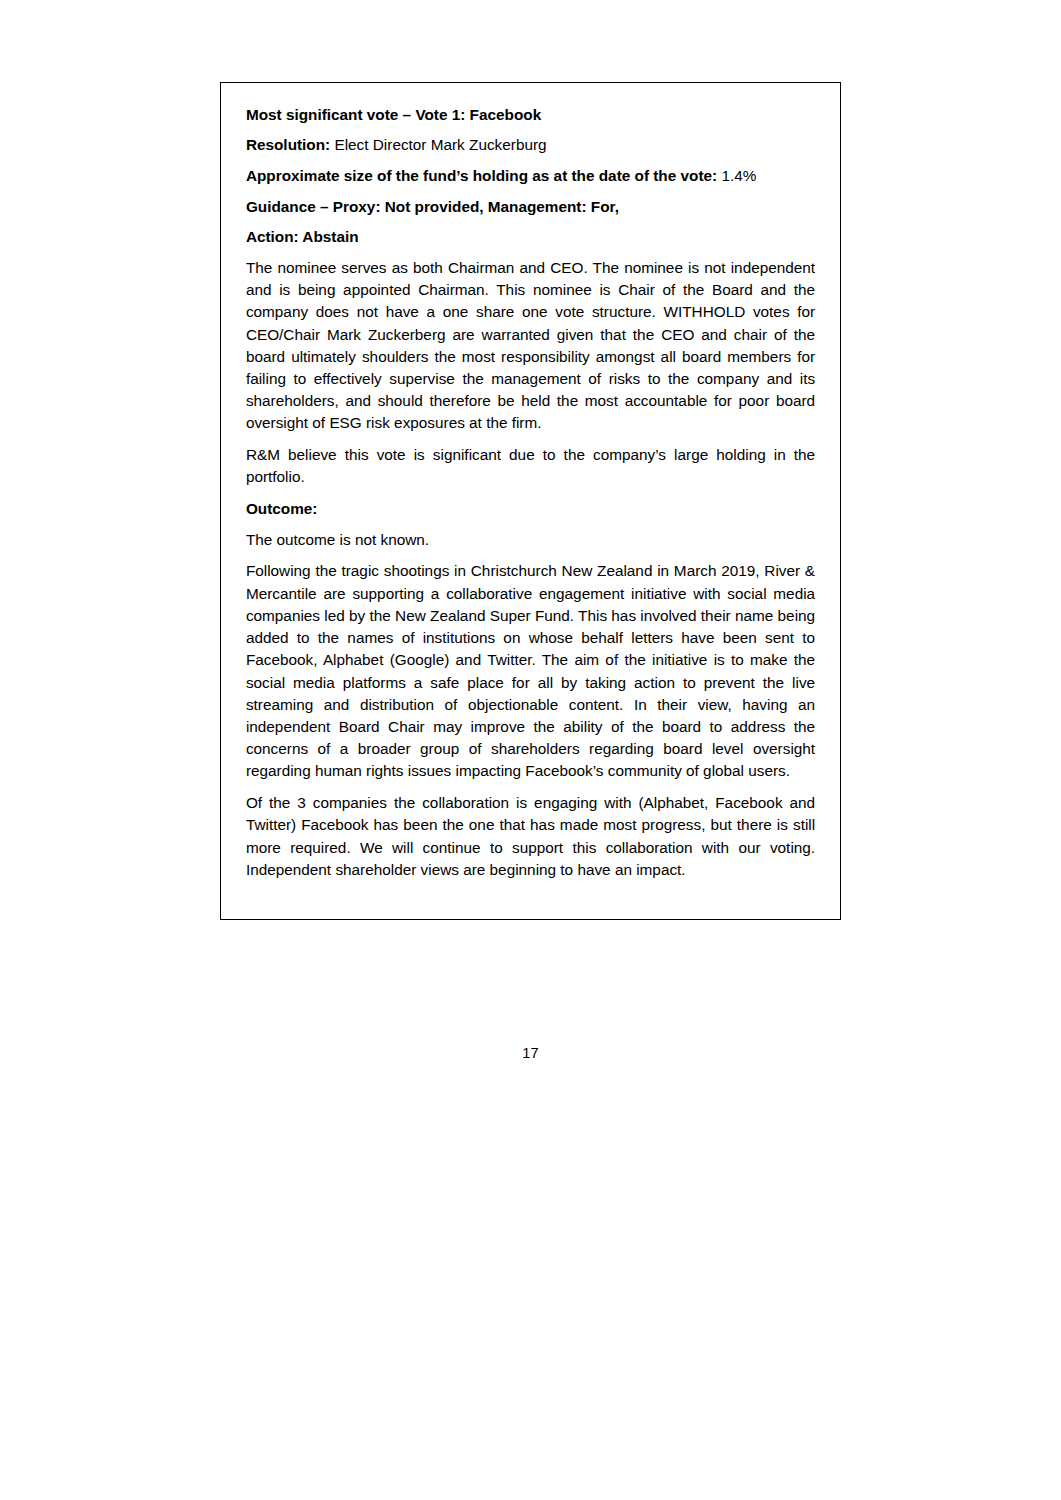Most significant vote – Vote 1: Facebook
Resolution: Elect Director Mark Zuckerburg
Approximate size of the fund’s holding as at the date of the vote: 1.4%
Guidance – Proxy: Not provided, Management: For,
Action: Abstain
The nominee serves as both Chairman and CEO. The nominee is not independent and is being appointed Chairman. This nominee is Chair of the Board and the company does not have a one share one vote structure. WITHHOLD votes for CEO/Chair Mark Zuckerberg are warranted given that the CEO and chair of the board ultimately shoulders the most responsibility amongst all board members for failing to effectively supervise the management of risks to the company and its shareholders, and should therefore be held the most accountable for poor board oversight of ESG risk exposures at the firm.
R&M believe this vote is significant due to the company’s large holding in the portfolio.
Outcome:
The outcome is not known.
Following the tragic shootings in Christchurch New Zealand in March 2019, River & Mercantile are supporting a collaborative engagement initiative with social media companies led by the New Zealand Super Fund. This has involved their name being added to the names of institutions on whose behalf letters have been sent to Facebook, Alphabet (Google) and Twitter. The aim of the initiative is to make the social media platforms a safe place for all by taking action to prevent the live streaming and distribution of objectionable content. In their view, having an independent Board Chair may improve the ability of the board to address the concerns of a broader group of shareholders regarding board level oversight regarding human rights issues impacting Facebook’s community of global users.
Of the 3 companies the collaboration is engaging with (Alphabet, Facebook and Twitter) Facebook has been the one that has made most progress, but there is still more required. We will continue to support this collaboration with our voting. Independent shareholder views are beginning to have an impact.
17